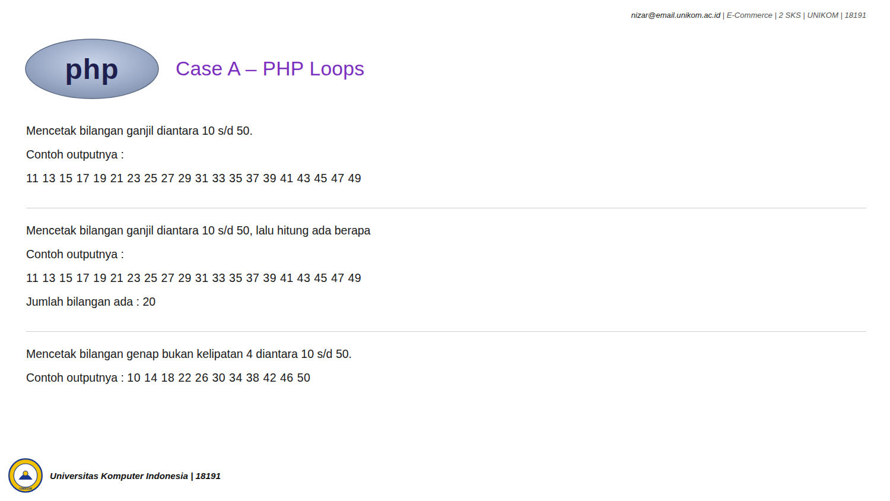nizar@email.unikom.ac.id | E-Commerce | 2 SKS | UNIKOM | 18191
php
Case A – PHP Loops
Mencetak bilangan ganjil diantara 10 s/d 50.
Contoh outputnya :
11 13 15 17 19 21 23 25 27 29 31 33 35 37 39 41 43 45 47 49
Mencetak bilangan ganjil diantara 10 s/d 50, lalu hitung ada berapa
Contoh outputnya :
11 13 15 17 19 21 23 25 27 29 31 33 35 37 39 41 43 45 47 49
Jumlah bilangan ada : 20
Mencetak bilangan genap bukan kelipatan 4 diantara 10 s/d 50.
Contoh outputnya : 10 14 18 22 26 30 34 38 42 46 50
UNIKOM
Universitas Komputer Indonesia | 18191